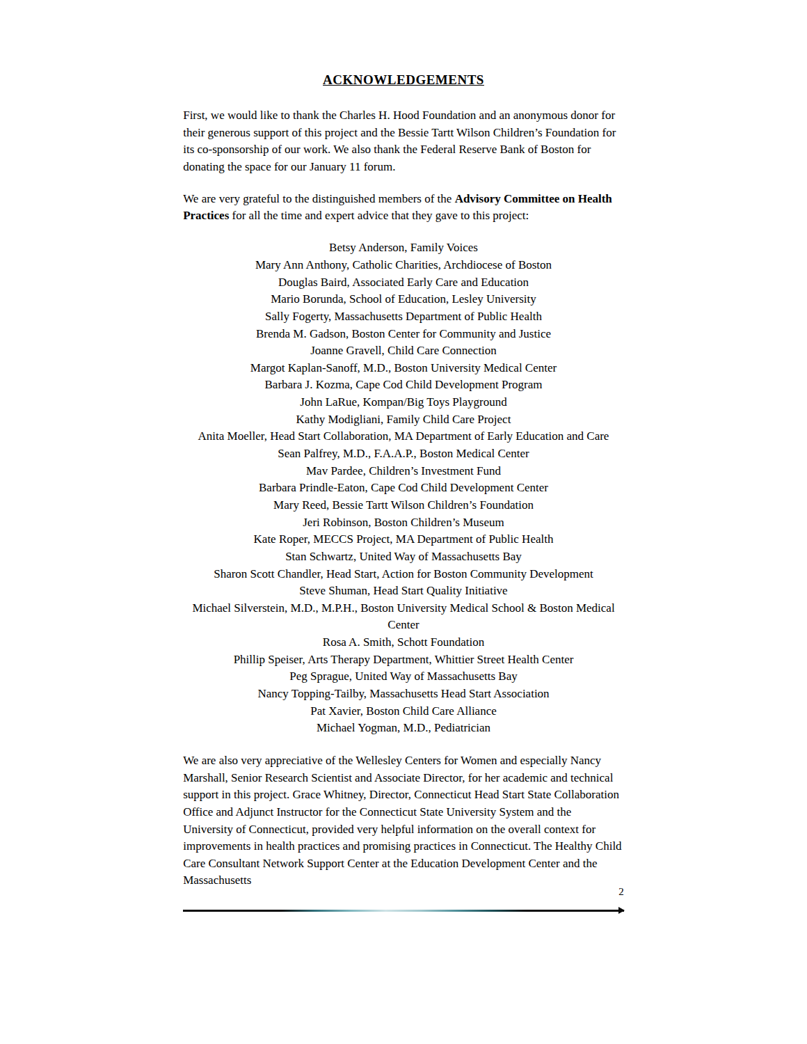ACKNOWLEDGEMENTS
First, we would like to thank the Charles H. Hood Foundation and an anonymous donor for their generous support of this project and the Bessie Tartt Wilson Children’s Foundation for its co-sponsorship of our work. We also thank the Federal Reserve Bank of Boston for donating the space for our January 11 forum.
We are very grateful to the distinguished members of the Advisory Committee on Health Practices for all the time and expert advice that they gave to this project:
Betsy Anderson, Family Voices Mary Ann Anthony, Catholic Charities, Archdiocese of Boston Douglas Baird, Associated Early Care and Education Mario Borunda, School of Education, Lesley University Sally Fogerty, Massachusetts Department of Public Health Brenda M. Gadson, Boston Center for Community and Justice Joanne Gravell, Child Care Connection Margot Kaplan-Sanoff, M.D., Boston University Medical Center Barbara J. Kozma, Cape Cod Child Development Program John LaRue, Kompan/Big Toys Playground Kathy Modigliani, Family Child Care Project Anita Moeller, Head Start Collaboration, MA Department of Early Education and Care Sean Palfrey, M.D., F.A.A.P., Boston Medical Center Mav Pardee, Children’s Investment Fund Barbara Prindle-Eaton, Cape Cod Child Development Center Mary Reed, Bessie Tartt Wilson Children’s Foundation Jeri Robinson, Boston Children’s Museum Kate Roper, MECCS Project, MA Department of Public Health Stan Schwartz, United Way of Massachusetts Bay Sharon Scott Chandler, Head Start, Action for Boston Community Development Steve Shuman, Head Start Quality Initiative Michael Silverstein, M.D., M.P.H., Boston University Medical School & Boston Medical Center Rosa A. Smith, Schott Foundation Phillip Speiser, Arts Therapy Department, Whittier Street Health Center Peg Sprague, United Way of Massachusetts Bay Nancy Topping-Tailby, Massachusetts Head Start Association Pat Xavier, Boston Child Care Alliance Michael Yogman, M.D., Pediatrician
We are also very appreciative of the Wellesley Centers for Women and especially Nancy Marshall, Senior Research Scientist and Associate Director, for her academic and technical support in this project. Grace Whitney, Director, Connecticut Head Start State Collaboration Office and Adjunct Instructor for the Connecticut State University System and the University of Connecticut, provided very helpful information on the overall context for improvements in health practices and promising practices in Connecticut. The Healthy Child Care Consultant Network Support Center at the Education Development Center and the Massachusetts
2